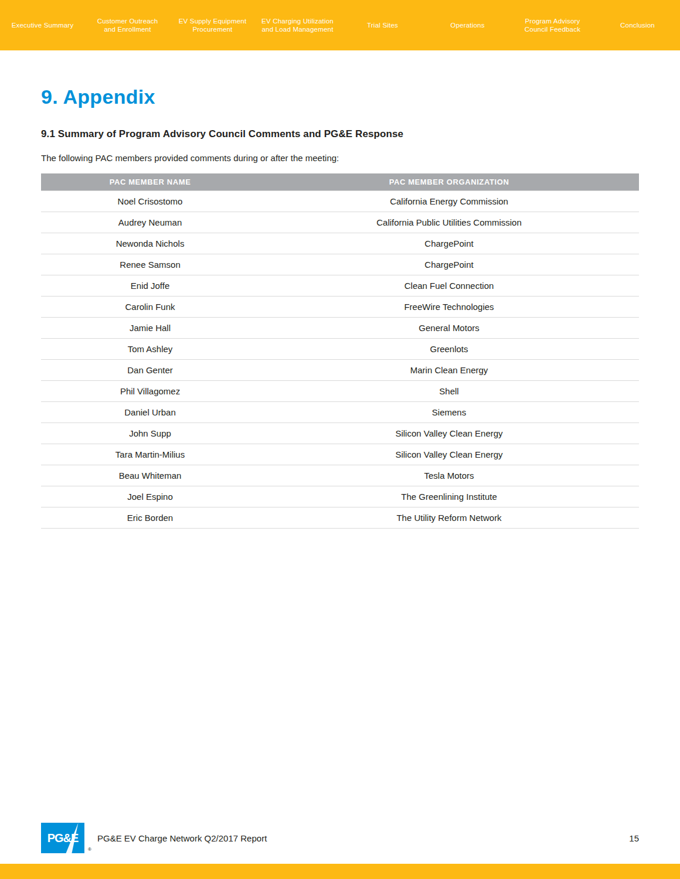Executive Summary Customer Outreach
and Enrollment EV Supply Equipment
Procurement EV Charging Utilization
and Load Management Trial Sites Operations Program Advisory
Council Feedback Conclusion
9. Appendix
9.1 Summary of Program Advisory Council Comments and PG&E Response
The following PAC members provided comments during or after the meeting:
| PAC MEMBER NAME | PAC MEMBER ORGANIZATION |
| --- | --- |
| Noel Crisostomo | California Energy Commission |
| Audrey Neuman | California Public Utilities Commission |
| Newonda Nichols | ChargePoint |
| Renee Samson | ChargePoint |
| Enid Joffe | Clean Fuel Connection |
| Carolin Funk | FreeWire Technologies |
| Jamie Hall | General Motors |
| Tom Ashley | Greenlots |
| Dan Genter | Marin Clean Energy |
| Phil Villagomez | Shell |
| Daniel Urban | Siemens |
| John Supp | Silicon Valley Clean Energy |
| Tara Martin-Milius | Silicon Valley Clean Energy |
| Beau Whiteman | Tesla Motors |
| Joel Espino | The Greenlining Institute |
| Eric Borden | The Utility Reform Network |
PG&E
PG&E EV Charge Network Q2/2017 Report
15